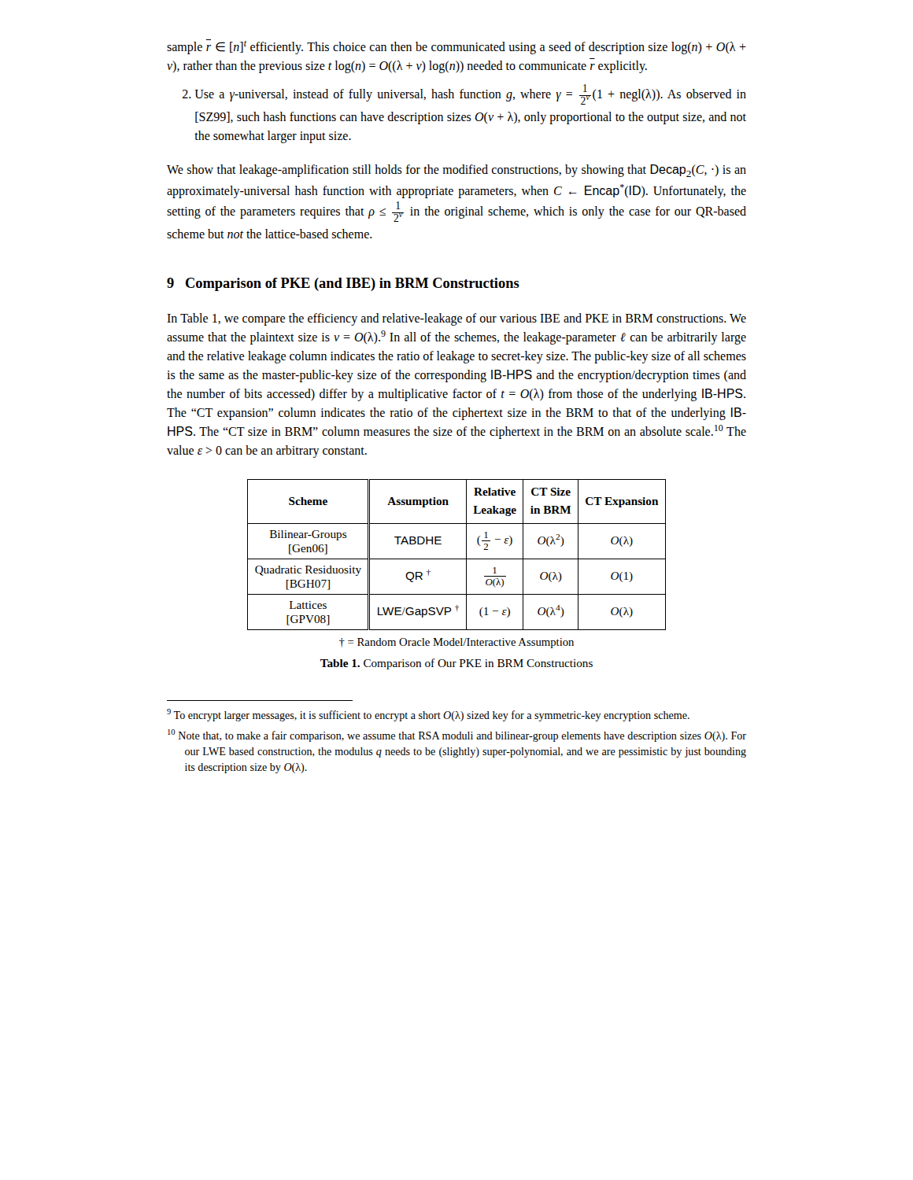sample r ∈ [n]t efficiently. This choice can then be communicated using a seed of description size log(n) + O(λ + v), rather than the previous size t log(n) = O((λ + v) log(n)) needed to communicate r explicitly.
Use a γ-universal, instead of fully universal, hash function g, where γ = 12v(1 + negl(λ)). As observed in [SZ99], such hash functions can have description sizes O(v + λ), only proportional to the output size, and not the somewhat larger input size.
We show that leakage-amplification still holds for the modified constructions, by showing that Decap2(C, ·) is an approximately-universal hash function with appropriate parameters, when C ← Encap*(ID). Unfortunately, the setting of the parameters requires that ρ ≤ 12v in the original scheme, which is only the case for our QR-based scheme but not the lattice-based scheme.
9 Comparison of PKE (and IBE) in BRM Constructions
In Table 1, we compare the efficiency and relative-leakage of our various IBE and PKE in BRM constructions. We assume that the plaintext size is v = O(λ).9 In all of the schemes, the leakage-parameter ℓ can be arbitrarily large and the relative leakage column indicates the ratio of leakage to secret-key size. The public-key size of all schemes is the same as the master-public-key size of the corresponding IB-HPS and the encryption/decryption times (and the number of bits accessed) differ by a multiplicative factor of t = O(λ) from those of the underlying IB-HPS. The “CT expansion” column indicates the ratio of the ciphertext size in the BRM to that of the underlying IB-HPS. The “CT size in BRM” column measures the size of the ciphertext in the BRM on an absolute scale.10 The value ε > 0 can be an arbitrary constant.
| Scheme | Assumption | Relative Leakage | CT Size in BRM | CT Expansion |
| --- | --- | --- | --- | --- |
| Bilinear-Groups [Gen06] | TABDHE | ( 1 2 − ε ) | O (λ 2 ) | O (λ) |
| Quadratic Residuosity [BGH07] | QR † | 1 O (λ) | O (λ) | O (1) |
| Lattices [GPV08] | LWE / GapSVP † | (1 − ε ) | O (λ 4 ) | O (λ) |
† = Random Oracle Model/Interactive Assumption
Table 1. Comparison of Our PKE in BRM Constructions
9 To encrypt larger messages, it is sufficient to encrypt a short O(λ) sized key for a symmetric-key encryption scheme.
10 Note that, to make a fair comparison, we assume that RSA moduli and bilinear-group elements have description sizes O(λ). For our LWE based construction, the modulus q needs to be (slightly) super-polynomial, and we are pessimistic by just bounding its description size by O(λ).